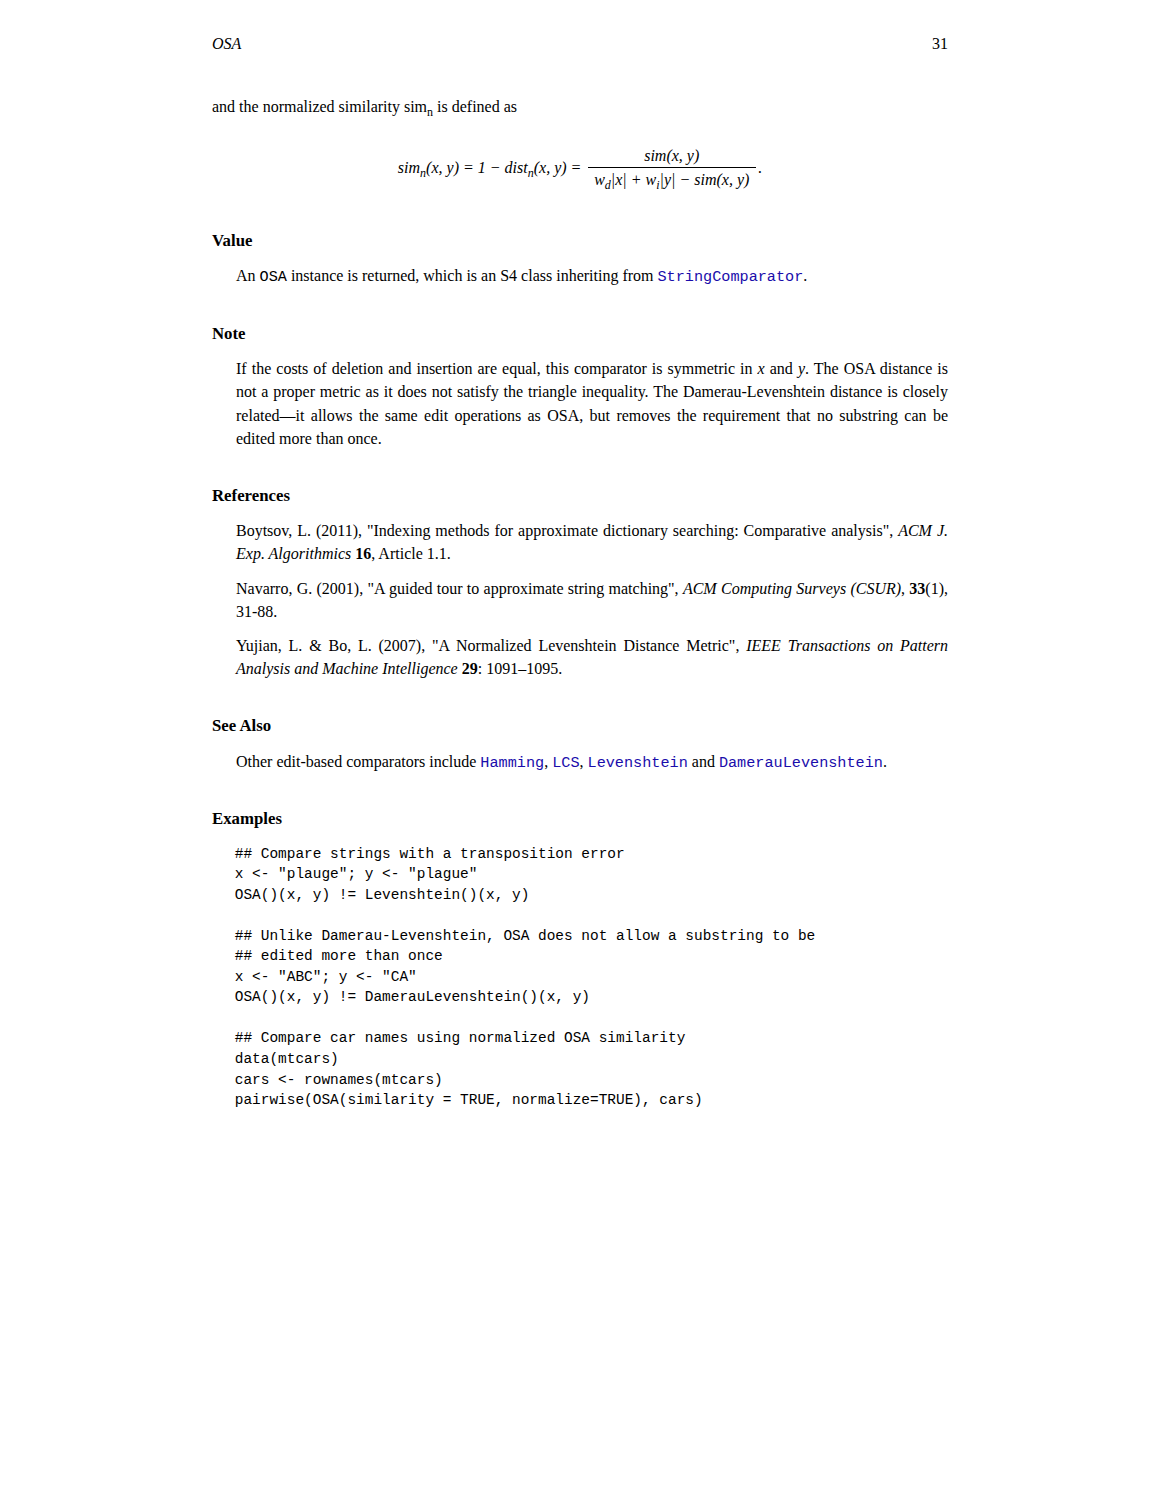OSA 31
and the normalized similarity simn is defined as
simn(x, y) = 1 − distn(x, y) = sim(x, y) wd|x| + wi|y| − sim(x, y) .
Value
An OSA instance is returned, which is an S4 class inheriting from StringComparator.
Note
If the costs of deletion and insertion are equal, this comparator is symmetric in x and y. The OSA distance is not a proper metric as it does not satisfy the triangle inequality. The Damerau-Levenshtein distance is closely related—it allows the same edit operations as OSA, but removes the requirement that no substring can be edited more than once.
References
Boytsov, L. (2011), "Indexing methods for approximate dictionary searching: Comparative analysis", ACM J. Exp. Algorithmics 16, Article 1.1.
Navarro, G. (2001), "A guided tour to approximate string matching", ACM Computing Surveys (CSUR), 33(1), 31-88.
Yujian, L. & Bo, L. (2007), "A Normalized Levenshtein Distance Metric", IEEE Transactions on Pattern Analysis and Machine Intelligence 29: 1091–1095.
See Also
Other edit-based comparators include Hamming, LCS, Levenshtein and DamerauLevenshtein.
Examples
## Compare strings with a transposition error
x <- "plauge"; y <- "plague"
OSA()(x, y) != Levenshtein()(x, y)

## Unlike Damerau-Levenshtein, OSA does not allow a substring to be
## edited more than once
x <- "ABC"; y <- "CA"
OSA()(x, y) != DamerauLevenshtein()(x, y)

## Compare car names using normalized OSA similarity
data(mtcars)
cars <- rownames(mtcars)
pairwise(OSA(similarity = TRUE, normalize=TRUE), cars)